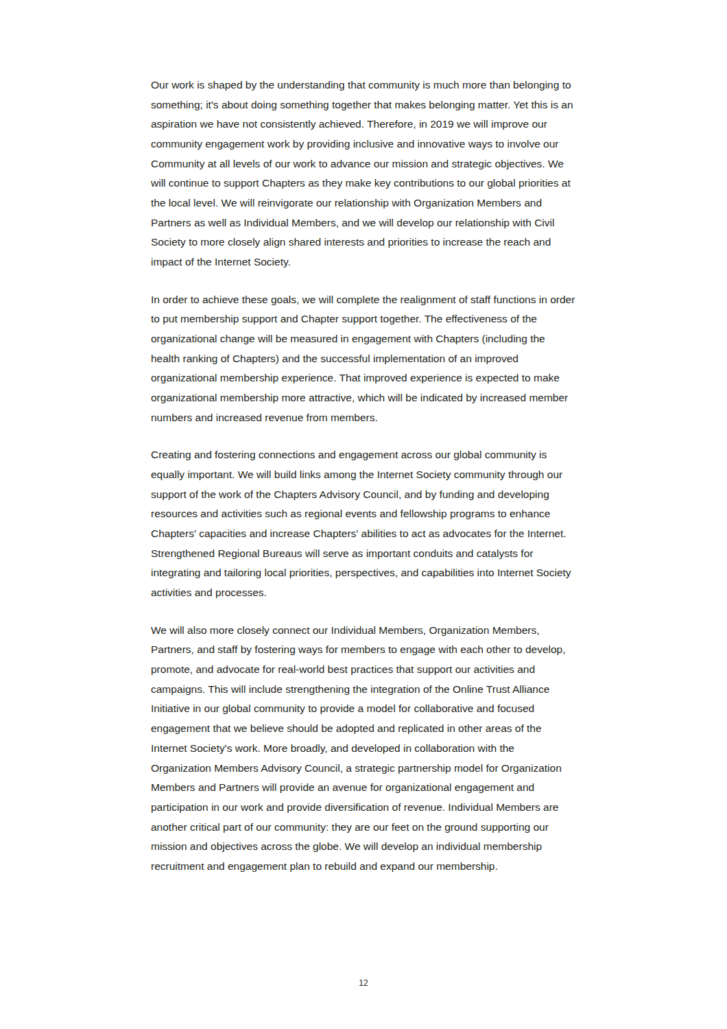Our work is shaped by the understanding that community is much more than belonging to something; it's about doing something together that makes belonging matter. Yet this is an aspiration we have not consistently achieved. Therefore, in 2019 we will improve our community engagement work by providing inclusive and innovative ways to involve our Community at all levels of our work to advance our mission and strategic objectives. We will continue to support Chapters as they make key contributions to our global priorities at the local level. We will reinvigorate our relationship with Organization Members and Partners as well as Individual Members, and we will develop our relationship with Civil Society to more closely align shared interests and priorities to increase the reach and impact of the Internet Society.
In order to achieve these goals, we will complete the realignment of staff functions in order to put membership support and Chapter support together. The effectiveness of the organizational change will be measured in engagement with Chapters (including the health ranking of Chapters) and the successful implementation of an improved organizational membership experience. That improved experience is expected to make organizational membership more attractive, which will be indicated by increased member numbers and increased revenue from members.
Creating and fostering connections and engagement across our global community is equally important. We will build links among the Internet Society community through our support of the work of the Chapters Advisory Council, and by funding and developing resources and activities such as regional events and fellowship programs to enhance Chapters' capacities and increase Chapters' abilities to act as advocates for the Internet. Strengthened Regional Bureaus will serve as important conduits and catalysts for integrating and tailoring local priorities, perspectives, and capabilities into Internet Society activities and processes.
We will also more closely connect our Individual Members, Organization Members, Partners, and staff by fostering ways for members to engage with each other to develop, promote, and advocate for real-world best practices that support our activities and campaigns. This will include strengthening the integration of the Online Trust Alliance Initiative in our global community to provide a model for collaborative and focused engagement that we believe should be adopted and replicated in other areas of the Internet Society's work. More broadly, and developed in collaboration with the Organization Members Advisory Council, a strategic partnership model for Organization Members and Partners will provide an avenue for organizational engagement and participation in our work and provide diversification of revenue. Individual Members are another critical part of our community: they are our feet on the ground supporting our mission and objectives across the globe. We will develop an individual membership recruitment and engagement plan to rebuild and expand our membership.
12